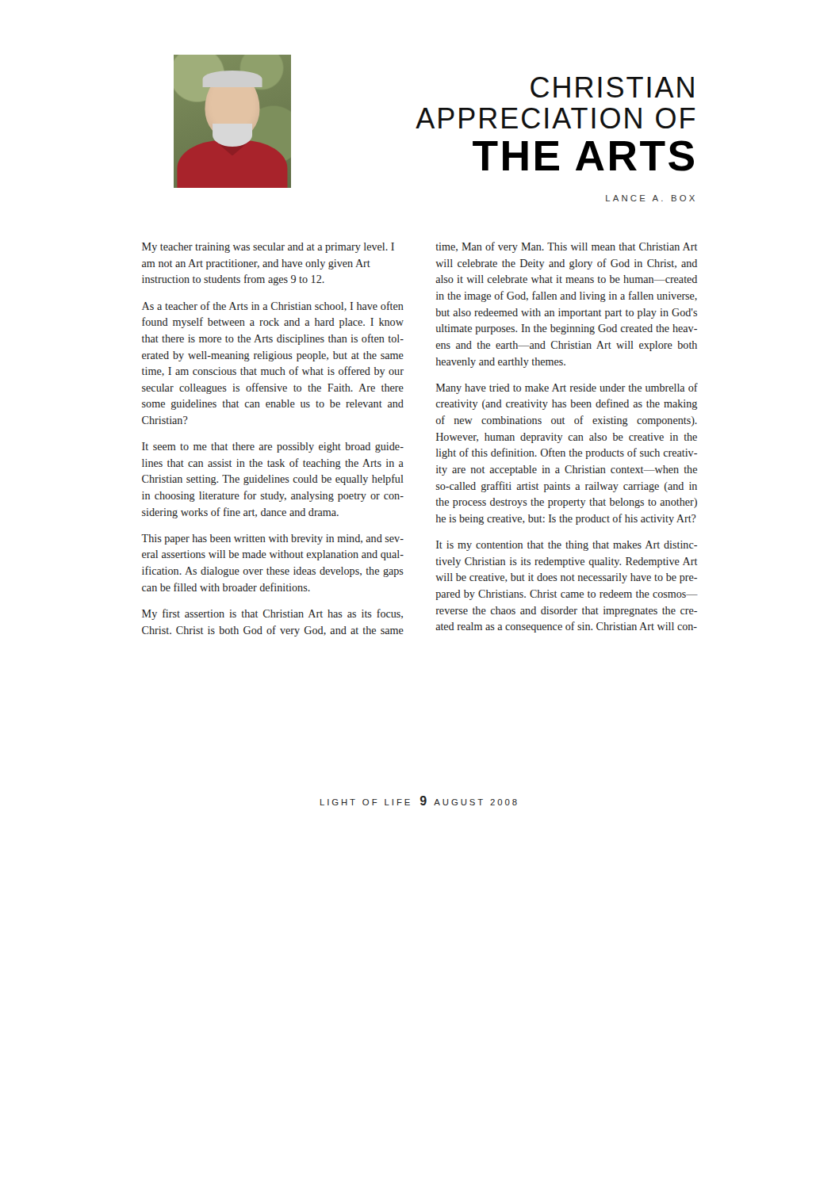Christian Appreciation of
The Arts
Lance A. Box
My teacher training was secular and at a primary level. I am not an Art practitioner, and have only given Art instruction to students from ages 9 to 12.
As a teacher of the Arts in a Christian school, I have often found myself between a rock and a hard place. I know that there is more to the Arts disciplines than is often tolerated by well-meaning religious people, but at the same time, I am conscious that much of what is offered by our secular colleagues is offensive to the Faith. Are there some guidelines that can enable us to be relevant and Christian?
It seem to me that there are possibly eight broad guidelines that can assist in the task of teaching the Arts in a Christian setting. The guidelines could be equally helpful in choosing literature for study, analysing poetry or considering works of fine art, dance and drama.
This paper has been written with brevity in mind, and several assertions will be made without explanation and qualification. As dialogue over these ideas develops, the gaps can be filled with broader definitions.
My first assertion is that Christian Art has as its focus, Christ. Christ is both God of very God, and at the same time, Man of very Man. This will mean that Christian Art will celebrate the Deity and glory of God in Christ, and also it will celebrate what it means to be human—created in the image of God, fallen and living in a fallen universe, but also redeemed with an important part to play in God's ultimate purposes. In the beginning God created the heavens and the earth—and Christian Art will explore both heavenly and earthly themes.
Many have tried to make Art reside under the umbrella of creativity (and creativity has been defined as the making of new combinations out of existing components). However, human depravity can also be creative in the light of this definition. Often the products of such creativity are not acceptable in a Christian context—when the so-called graffiti artist paints a railway carriage (and in the process destroys the property that belongs to another) he is being creative, but: Is the product of his activity Art?
It is my contention that the thing that makes Art distinctively Christian is its redemptive quality. Redemptive Art will be creative, but it does not necessarily have to be prepared by Christians. Christ came to redeem the cosmos—reverse the chaos and disorder that impregnates the created realm as a consequence of sin. Christian Art will con-
Light of Life 9 August 2008